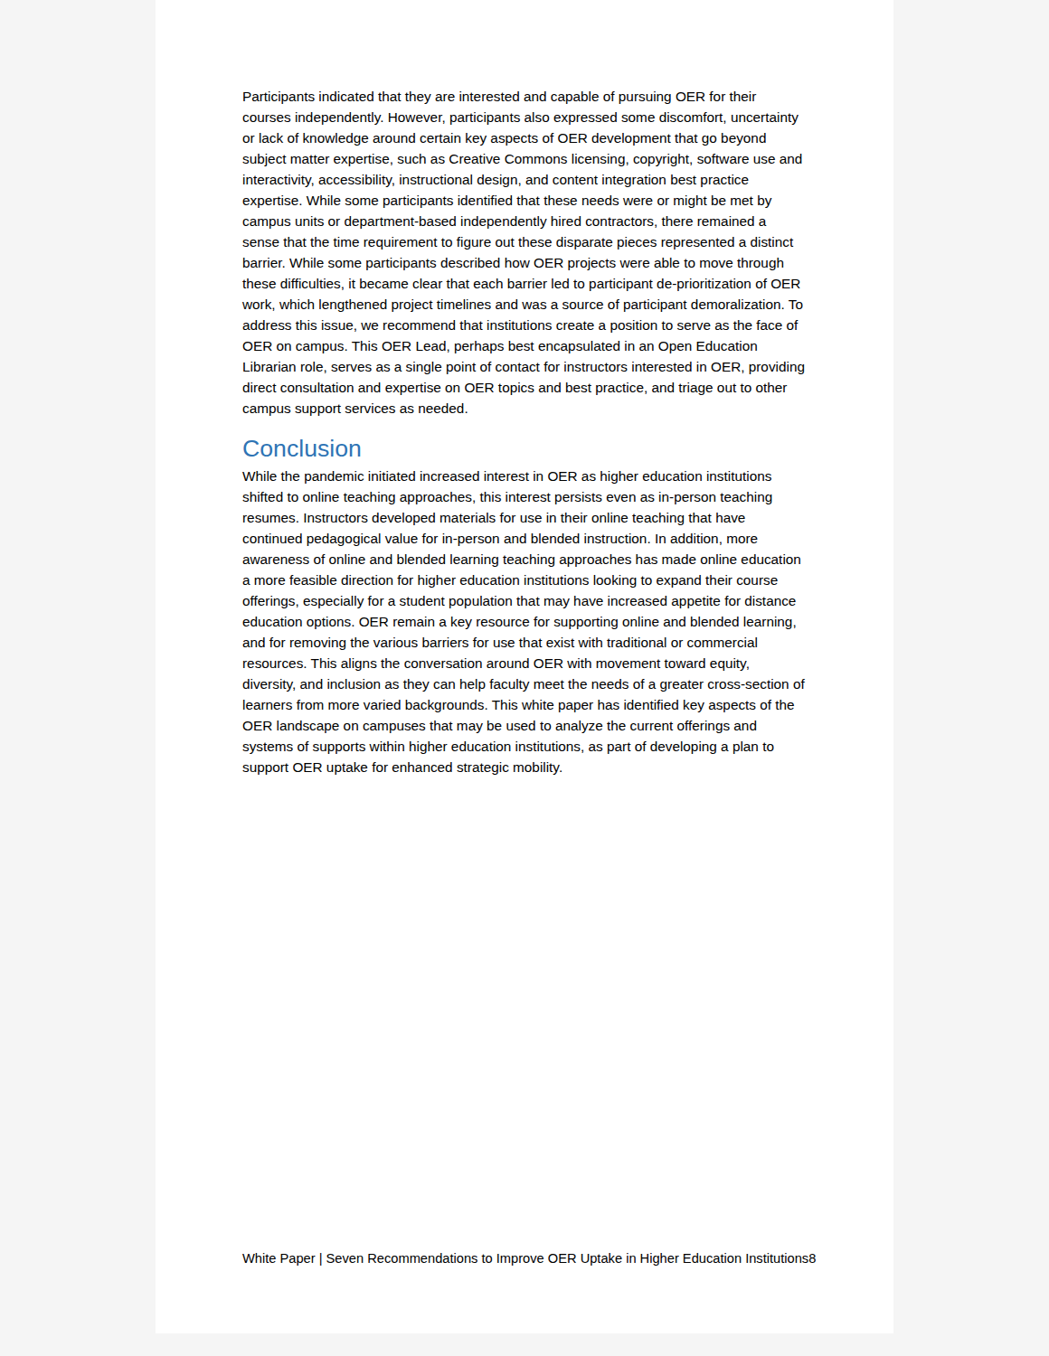Participants indicated that they are interested and capable of pursuing OER for their courses independently. However, participants also expressed some discomfort, uncertainty or lack of knowledge around certain key aspects of OER development that go beyond subject matter expertise, such as Creative Commons licensing, copyright, software use and interactivity, accessibility, instructional design, and content integration best practice expertise. While some participants identified that these needs were or might be met by campus units or department-based independently hired contractors, there remained a sense that the time requirement to figure out these disparate pieces represented a distinct barrier. While some participants described how OER projects were able to move through these difficulties, it became clear that each barrier led to participant de-prioritization of OER work, which lengthened project timelines and was a source of participant demoralization. To address this issue, we recommend that institutions create a position to serve as the face of OER on campus. This OER Lead, perhaps best encapsulated in an Open Education Librarian role, serves as a single point of contact for instructors interested in OER, providing direct consultation and expertise on OER topics and best practice, and triage out to other campus support services as needed.
Conclusion
While the pandemic initiated increased interest in OER as higher education institutions shifted to online teaching approaches, this interest persists even as in-person teaching resumes. Instructors developed materials for use in their online teaching that have continued pedagogical value for in-person and blended instruction. In addition, more awareness of online and blended learning teaching approaches has made online education a more feasible direction for higher education institutions looking to expand their course offerings, especially for a student population that may have increased appetite for distance education options. OER remain a key resource for supporting online and blended learning, and for removing the various barriers for use that exist with traditional or commercial resources. This aligns the conversation around OER with movement toward equity, diversity, and inclusion as they can help faculty meet the needs of a greater cross-section of learners from more varied backgrounds. This white paper has identified key aspects of the OER landscape on campuses that may be used to analyze the current offerings and systems of supports within higher education institutions, as part of developing a plan to support OER uptake for enhanced strategic mobility.
White Paper | Seven Recommendations to Improve OER Uptake in Higher Education Institutions 8